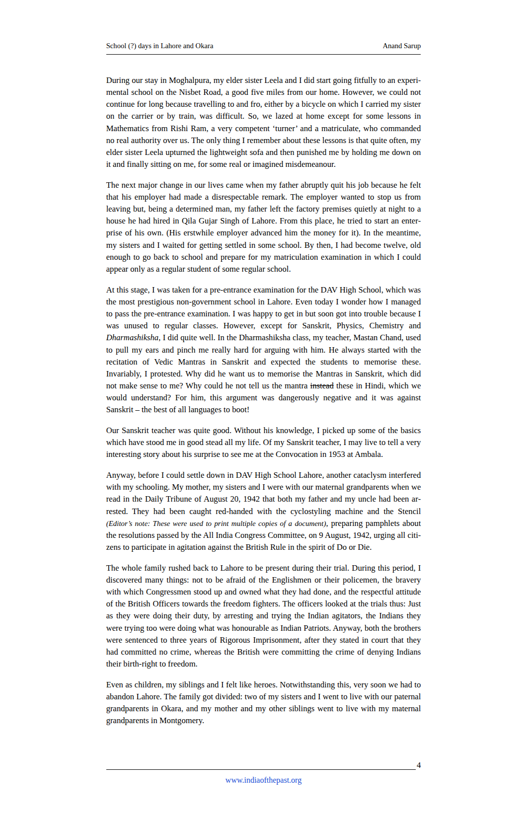School (?) days in Lahore and Okara Anand Sarup
During our stay in Moghalpura, my elder sister Leela and I did start going fitfully to an experimental school on the Nisbet Road, a good five miles from our home. However, we could not continue for long because travelling to and fro, either by a bicycle on which I carried my sister on the carrier or by train, was difficult. So, we lazed at home except for some lessons in Mathematics from Rishi Ram, a very competent ‘turner’ and a matriculate, who commanded no real authority over us. The only thing I remember about these lessons is that quite often, my elder sister Leela upturned the lightweight sofa and then punished me by holding me down on it and finally sitting on me, for some real or imagined misdemeanour.
The next major change in our lives came when my father abruptly quit his job because he felt that his employer had made a disrespectable remark. The employer wanted to stop us from leaving but, being a determined man, my father left the factory premises quietly at night to a house he had hired in Qila Gujar Singh of Lahore. From this place, he tried to start an enterprise of his own. (His erstwhile employer advanced him the money for it). In the meantime, my sisters and I waited for getting settled in some school. By then, I had become twelve, old enough to go back to school and prepare for my matriculation examination in which I could appear only as a regular student of some regular school.
At this stage, I was taken for a pre-entrance examination for the DAV High School, which was the most prestigious non-government school in Lahore. Even today I wonder how I managed to pass the pre-entrance examination. I was happy to get in but soon got into trouble because I was unused to regular classes. However, except for Sanskrit, Physics, Chemistry and Dharmashiksha, I did quite well. In the Dharmashiksha class, my teacher, Mastan Chand, used to pull my ears and pinch me really hard for arguing with him. He always started with the recitation of Vedic Mantras in Sanskrit and expected the students to memorise these. Invariably, I protested. Why did he want us to memorise the Mantras in Sanskrit, which did not make sense to me? Why could he not tell us the mantra instead these in Hindi, which we would understand? For him, this argument was dangerously negative and it was against Sanskrit – the best of all languages to boot!
Our Sanskrit teacher was quite good. Without his knowledge, I picked up some of the basics which have stood me in good stead all my life. Of my Sanskrit teacher, I may live to tell a very interesting story about his surprise to see me at the Convocation in 1953 at Ambala.
Anyway, before I could settle down in DAV High School Lahore, another cataclysm interfered with my schooling. My mother, my sisters and I were with our maternal grandparents when we read in the Daily Tribune of August 20, 1942 that both my father and my uncle had been arrested. They had been caught red-handed with the cyclostyling machine and the Stencil (Editor’s note: These were used to print multiple copies of a document), preparing pamphlets about the resolutions passed by the All India Congress Committee, on 9 August, 1942, urging all citizens to participate in agitation against the British Rule in the spirit of Do or Die.
The whole family rushed back to Lahore to be present during their trial. During this period, I discovered many things: not to be afraid of the Englishmen or their policemen, the bravery with which Congressmen stood up and owned what they had done, and the respectful attitude of the British Officers towards the freedom fighters. The officers looked at the trials thus: Just as they were doing their duty, by arresting and trying the Indian agitators, the Indians they were trying too were doing what was honourable as Indian Patriots. Anyway, both the brothers were sentenced to three years of Rigorous Imprisonment, after they stated in court that they had committed no crime, whereas the British were committing the crime of denying Indians their birth-right to freedom.
Even as children, my siblings and I felt like heroes. Notwithstanding this, very soon we had to abandon Lahore. The family got divided: two of my sisters and I went to live with our paternal grandparents in Okara, and my mother and my other siblings went to live with my maternal grandparents in Montgomery.
4
www.indiaofthepast.org